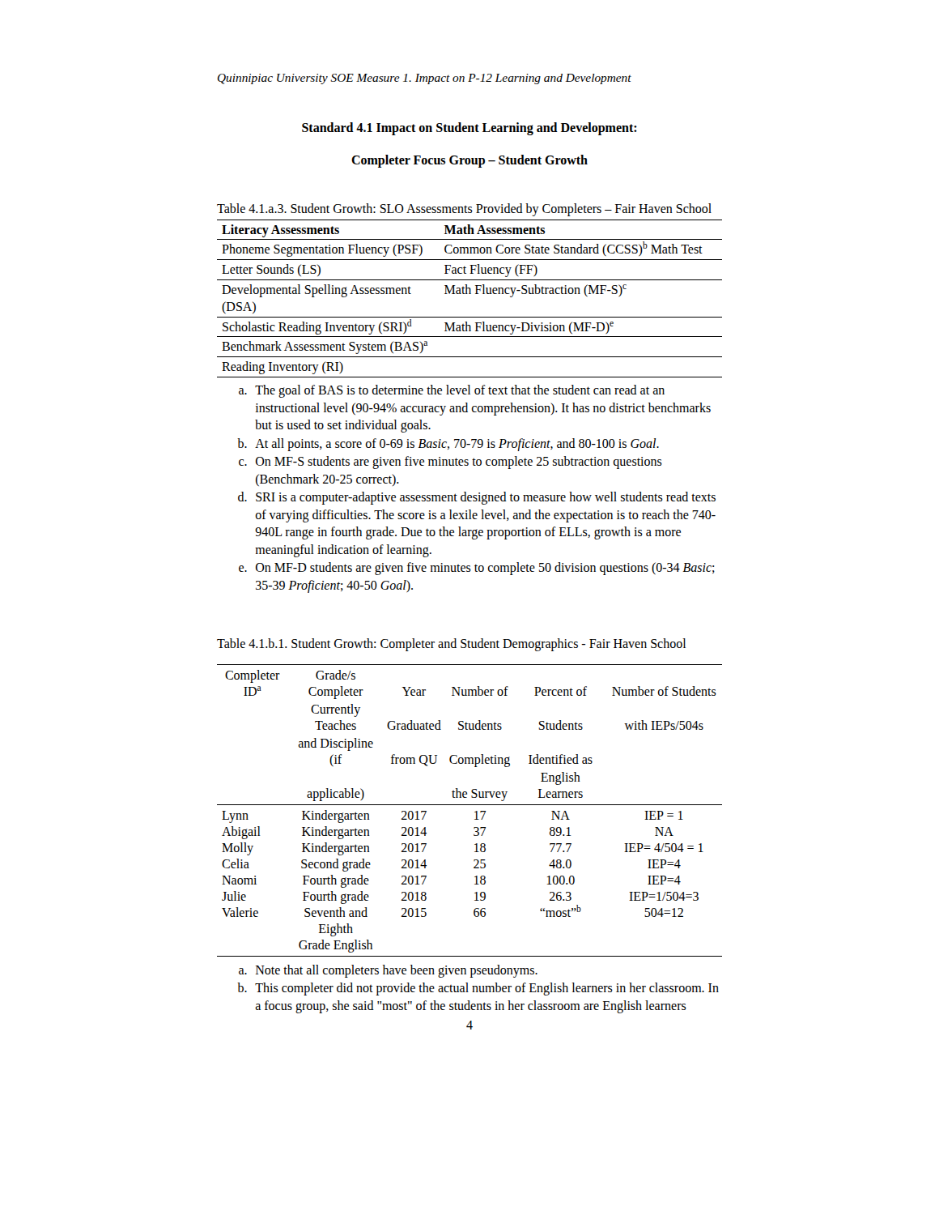Quinnipiac University SOE Measure 1. Impact on P-12 Learning and Development
Standard 4.1 Impact on Student Learning and Development:
Completer Focus Group – Student Growth
Table 4.1.a.3. Student Growth: SLO Assessments Provided by Completers – Fair Haven School
| Literacy Assessments | Math Assessments |
| --- | --- |
| Phoneme Segmentation Fluency (PSF) | Common Core State Standard (CCSS) b Math Test |
| Letter Sounds (LS) | Fact Fluency (FF) |
| Developmental Spelling Assessment (DSA) | Math Fluency-Subtraction (MF-S) c |
| Scholastic Reading Inventory (SRI) d | Math Fluency-Division (MF-D) e |
| Benchmark Assessment System (BAS) a | |
| Reading Inventory (RI) | |
The goal of BAS is to determine the level of text that the student can read at an instructional level (90-94% accuracy and comprehension). It has no district benchmarks but is used to set individual goals.
At all points, a score of 0-69 is Basic, 70-79 is Proficient, and 80-100 is Goal.
On MF-S students are given five minutes to complete 25 subtraction questions (Benchmark 20-25 correct).
SRI is a computer-adaptive assessment designed to measure how well students read texts of varying difficulties. The score is a lexile level, and the expectation is to reach the 740-940L range in fourth grade. Due to the large proportion of ELLs, growth is a more meaningful indication of learning.
On MF-D students are given five minutes to complete 50 division questions (0-34 Basic; 35-39 Proficient; 40-50 Goal).
Table 4.1.b.1. Student Growth: Completer and Student Demographics - Fair Haven School
| Completer ID a | Grade/s Completer | Year | Number of | Percent of | Number of Students |
| --- | --- | --- | --- | --- | --- |
| | Currently Teaches | Graduated | Students | Students | with IEPs/504s |
| | and Discipline (if | from QU | Completing | Identified as | |
| | applicable) | | the Survey | English Learners | |
| Lynn | Kindergarten | 2017 | 17 | NA | IEP = 1 |
| Abigail | Kindergarten | 2014 | 37 | 89.1 | NA |
| Molly | Kindergarten | 2017 | 18 | 77.7 | IEP= 4/504 = 1 |
| Celia | Second grade | 2014 | 25 | 48.0 | IEP=4 |
| Naomi | Fourth grade | 2017 | 18 | 100.0 | IEP=4 |
| Julie | Fourth grade | 2018 | 19 | 26.3 | IEP=1/504=3 |
| Valerie | Seventh and Eighth Grade English | 2015 | 66 | “most” b | 504=12 |
Note that all completers have been given pseudonyms.
This completer did not provide the actual number of English learners in her classroom. In a focus group, she said "most" of the students in her classroom are English learners
4